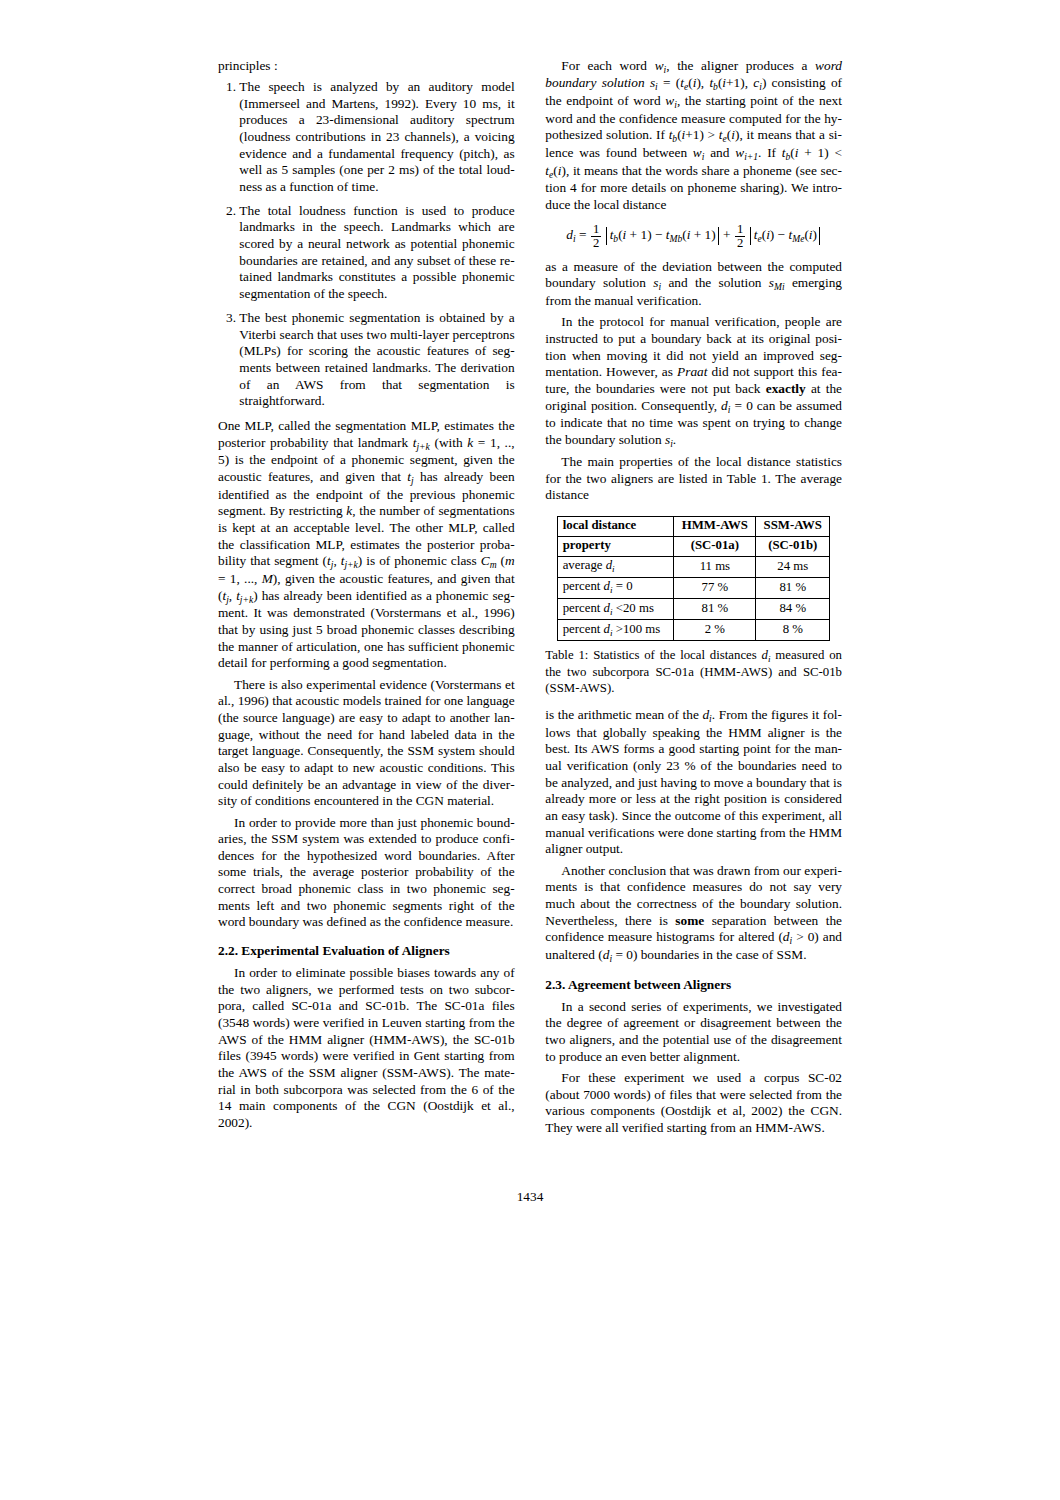principles :
The speech is analyzed by an auditory model (Immerseel and Martens, 1992). Every 10 ms, it produces a 23-dimensional auditory spectrum (loudness contributions in 23 channels), a voicing evidence and a fundamental frequency (pitch), as well as 5 samples (one per 2 ms) of the total loudness as a function of time.
The total loudness function is used to produce landmarks in the speech. Landmarks which are scored by a neural network as potential phonemic boundaries are retained, and any subset of these retained landmarks constitutes a possible phonemic segmentation of the speech.
The best phonemic segmentation is obtained by a Viterbi search that uses two multi-layer perceptrons (MLPs) for scoring the acoustic features of segments between retained landmarks. The derivation of an AWS from that segmentation is straightforward.
One MLP, called the segmentation MLP, estimates the posterior probability that landmark tj+k (with k = 1, .., 5) is the endpoint of a phonemic segment, given the acoustic features, and given that tj has already been identified as the endpoint of the previous phonemic segment. By restricting k, the number of segmentations is kept at an acceptable level. The other MLP, called the classification MLP, estimates the posterior probability that segment (tj, tj+k) is of phonemic class Cm (m = 1, ..., M), given the acoustic features, and given that (tj, tj+k) has already been identified as a phonemic segment. It was demonstrated (Vorstermans et al., 1996) that by using just 5 broad phonemic classes describing the manner of articulation, one has sufficient phonemic detail for performing a good segmentation.
There is also experimental evidence (Vorstermans et al., 1996) that acoustic models trained for one language (the source language) are easy to adapt to another language, without the need for hand labeled data in the target language. Consequently, the SSM system should also be easy to adapt to new acoustic conditions. This could definitely be an advantage in view of the diversity of conditions encountered in the CGN material.
In order to provide more than just phonemic boundaries, the SSM system was extended to produce confidences for the hypothesized word boundaries. After some trials, the average posterior probability of the correct broad phonemic class in two phonemic segments left and two phonemic segments right of the word boundary was defined as the confidence measure.
2.2. Experimental Evaluation of Aligners
In order to eliminate possible biases towards any of the two aligners, we performed tests on two subcorpora, called SC-01a and SC-01b. The SC-01a files (3548 words) were verified in Leuven starting from the AWS of the HMM aligner (HMM-AWS), the SC-01b files (3945 words) were verified in Gent starting from the AWS of the SSM aligner (SSM-AWS). The material in both subcorpora was selected from the 6 of the 14 main components of the CGN (Oostdijk et al., 2002).
For each word wi, the aligner produces a word boundary solution si = (te(i), tb(i+1), ci) consisting of the endpoint of word wi, the starting point of the next word and the confidence measure computed for the hypothesized solution. If tb(i+1) > te(i), it means that a silence was found between wi and wi+1. If tb(i + 1) < te(i), it means that the words share a phoneme (see section 4 for more details on phoneme sharing). We introduce the local distance
di = 12 tb(i + 1) − tMb(i + 1) + 12 te(i) − tMe(i)
as a measure of the deviation between the computed boundary solution si and the solution sMi emerging from the manual verification.
In the protocol for manual verification, people are instructed to put a boundary back at its original position when moving it did not yield an improved segmentation. However, as Praat did not support this feature, the boundaries were not put back exactly at the original position. Consequently, di = 0 can be assumed to indicate that no time was spent on trying to change the boundary solution si.
The main properties of the local distance statistics for the two aligners are listed in Table 1. The average distance
| local distance | HMM-AWS | SSM-AWS |
| --- | --- | --- |
| property | (SC-01a) | (SC-01b) |
| average d i | 11 ms | 24 ms |
| percent d i = 0 | 77 % | 81 % |
| percent d i <20 ms | 81 % | 84 % |
| percent d i >100 ms | 2 % | 8 % |
Table 1: Statistics of the local distances di measured on the two subcorpora SC-01a (HMM-AWS) and SC-01b (SSM-AWS).
is the arithmetic mean of the di. From the figures it follows that globally speaking the HMM aligner is the best. Its AWS forms a good starting point for the manual verification (only 23 % of the boundaries need to be analyzed, and just having to move a boundary that is already more or less at the right position is considered an easy task). Since the outcome of this experiment, all manual verifications were done starting from the HMM aligner output.
Another conclusion that was drawn from our experiments is that confidence measures do not say very much about the correctness of the boundary solution. Nevertheless, there is some separation between the confidence measure histograms for altered (di > 0) and unaltered (di = 0) boundaries in the case of SSM.
2.3. Agreement between Aligners
In a second series of experiments, we investigated the degree of agreement or disagreement between the two aligners, and the potential use of the disagreement to produce an even better alignment.
For these experiment we used a corpus SC-02 (about 7000 words) of files that were selected from the various components (Oostdijk et al, 2002) the CGN. They were all verified starting from an HMM-AWS.
1434